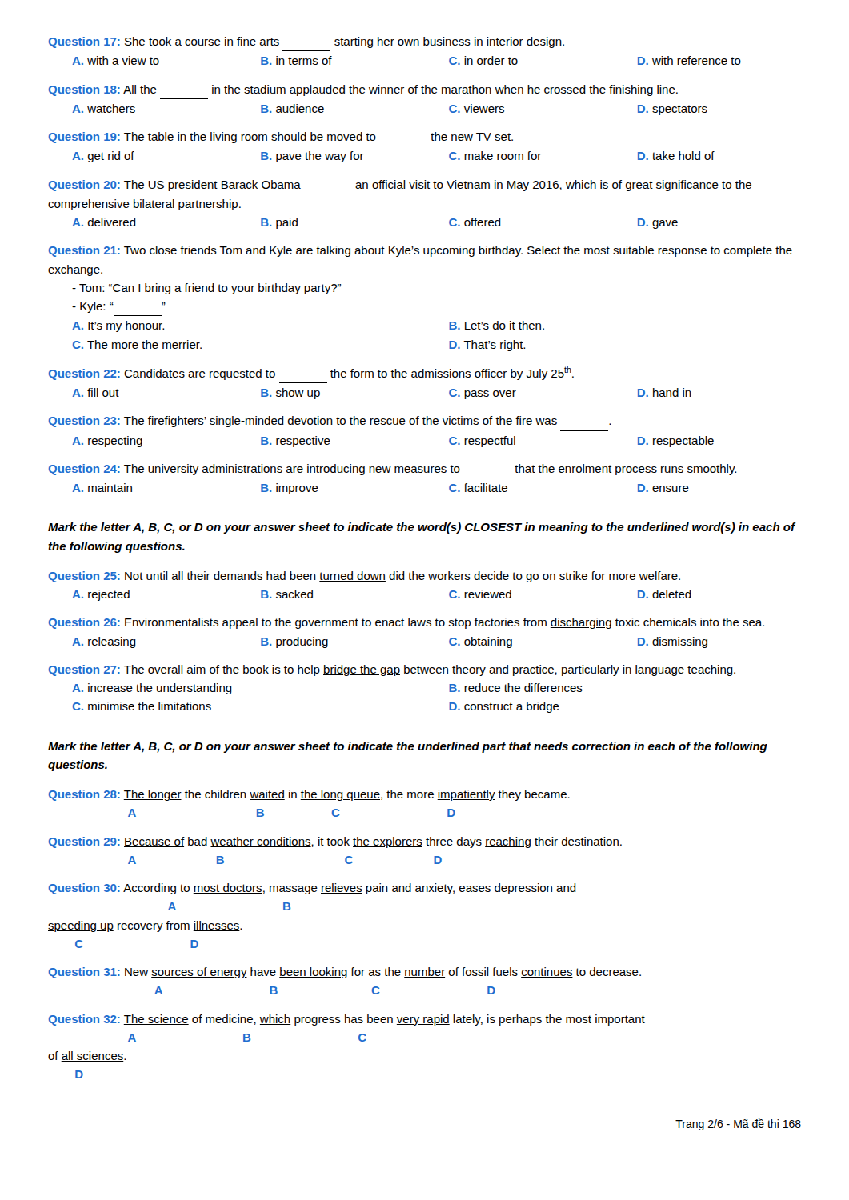Question 17: She took a course in fine arts starting her own business in interior design.
| A. with a view to | B. in terms of | C. in order to | D. with reference to |
Question 18: All the in the stadium applauded the winner of the marathon when he crossed the finishing line.
| A. watchers | B. audience | C. viewers | D. spectators |
Question 19: The table in the living room should be moved to the new TV set.
| A. get rid of | B. pave the way for | C. make room for | D. take hold of |
Question 20: The US president Barack Obama an official visit to Vietnam in May 2016, which is of great significance to the comprehensive bilateral partnership.
| A. delivered | B. paid | C. offered | D. gave |
Question 21: Two close friends Tom and Kyle are talking about Kyle’s upcoming birthday. Select the most suitable response to complete the exchange.
- Tom: “Can I bring a friend to your birthday party?”
- Kyle: “ ”
| A. It’s my honour. | B. Let’s do it then. |
| C. The more the merrier. | D. That’s right. |
Question 22: Candidates are requested to the form to the admissions officer by July 25th.
| A. fill out | B. show up | C. pass over | D. hand in |
Question 23: The firefighters’ single-minded devotion to the rescue of the victims of the fire was .
| A. respecting | B. respective | C. respectful | D. respectable |
Question 24: The university administrations are introducing new measures to that the enrolment process runs smoothly.
| A. maintain | B. improve | C. facilitate | D. ensure |
Mark the letter A, B, C, or D on your answer sheet to indicate the word(s) CLOSEST in meaning to the underlined word(s) in each of the following questions.
Question 25: Not until all their demands had been turned down did the workers decide to go on strike for more welfare.
| A. rejected | B. sacked | C. reviewed | D. deleted |
Question 26: Environmentalists appeal to the government to enact laws to stop factories from discharging toxic chemicals into the sea.
| A. releasing | B. producing | C. obtaining | D. dismissing |
Question 27: The overall aim of the book is to help bridge the gap between theory and practice, particularly in language teaching.
| A. increase the understanding | B. reduce the differences |
| C. minimise the limitations | D. construct a bridge |
Mark the letter A, B, C, or D on your answer sheet to indicate the underlined part that needs correction in each of the following questions.
Question 28: The longer the children waited in the long queue, the more impatiently they became.
A B C D
Question 29: Because of bad weather conditions, it took the explorers three days reaching their destination.
A B C D
Question 30: According to most doctors, massage relieves pain and anxiety, eases depression and
A B
speeding up recovery from illnesses.
C D
Question 31: New sources of energy have been looking for as the number of fossil fuels continues to decrease.
A B C D
Question 32: The science of medicine, which progress has been very rapid lately, is perhaps the most important
A B C
of all sciences.
D
Trang 2/6 - Mã đề thi 168